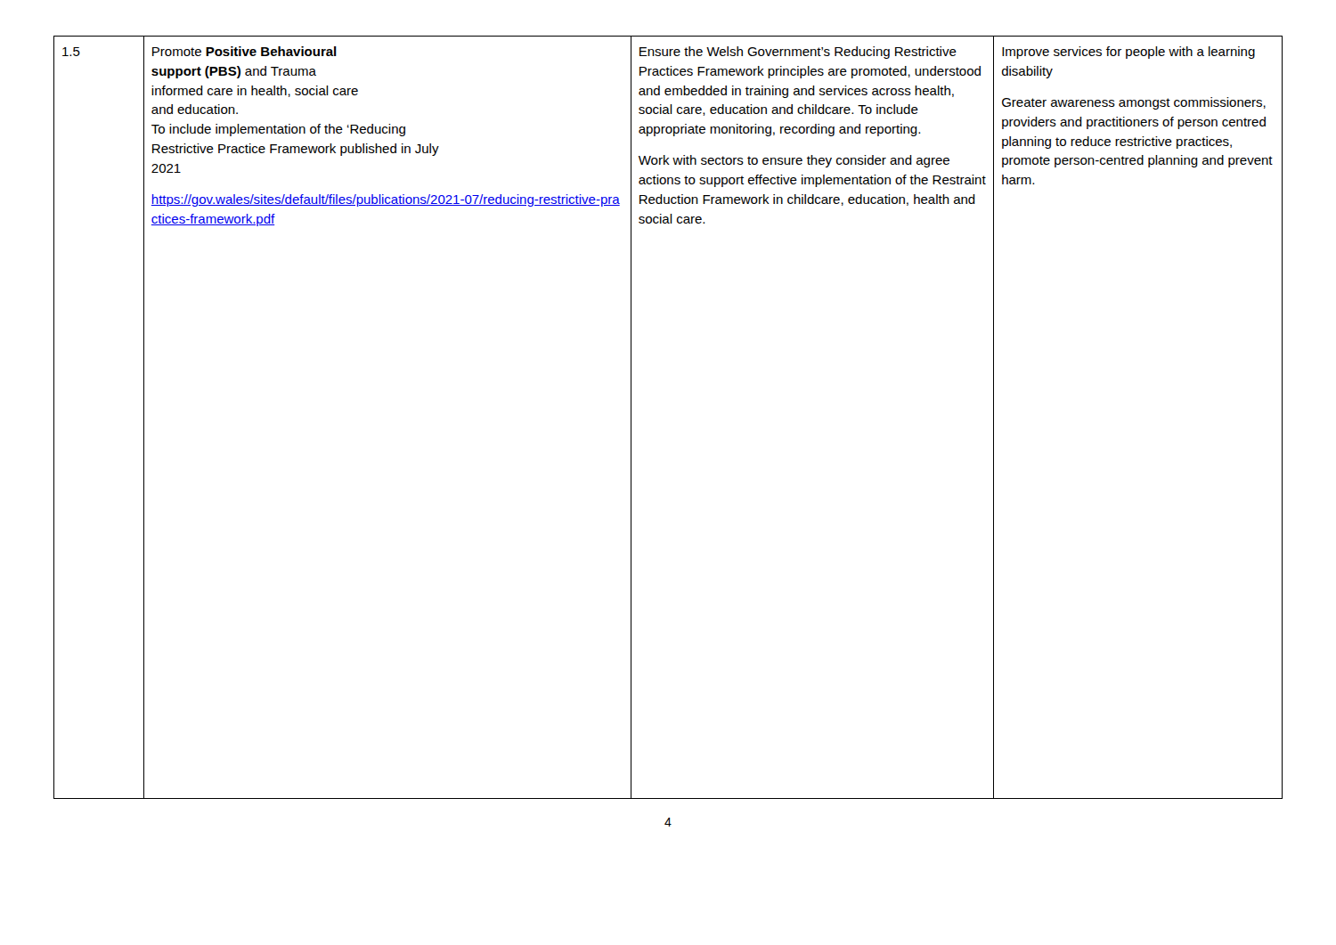| 1.5 | Promote Positive Behavioural support (PBS) and Trauma informed care in health, social care and education. To include implementation of the ‘Reducing Restrictive Practice Framework published in July 2021 https://gov.wales/sites/default/files/publications/2021-07/reducing-restrictive-practices-framework.pdf | Ensure the Welsh Government’s Reducing Restrictive Practices Framework principles are promoted, understood and embedded in training and services across health, social care, education and childcare. To include appropriate monitoring, recording and reporting. Work with sectors to ensure they consider and agree actions to support effective implementation of the Restraint Reduction Framework in childcare, education, health and social care. | Improve services for people with a learning disability Greater awareness amongst commissioners, providers and practitioners of person centred planning to reduce restrictive practices, promote person-centred planning and prevent harm. |
4